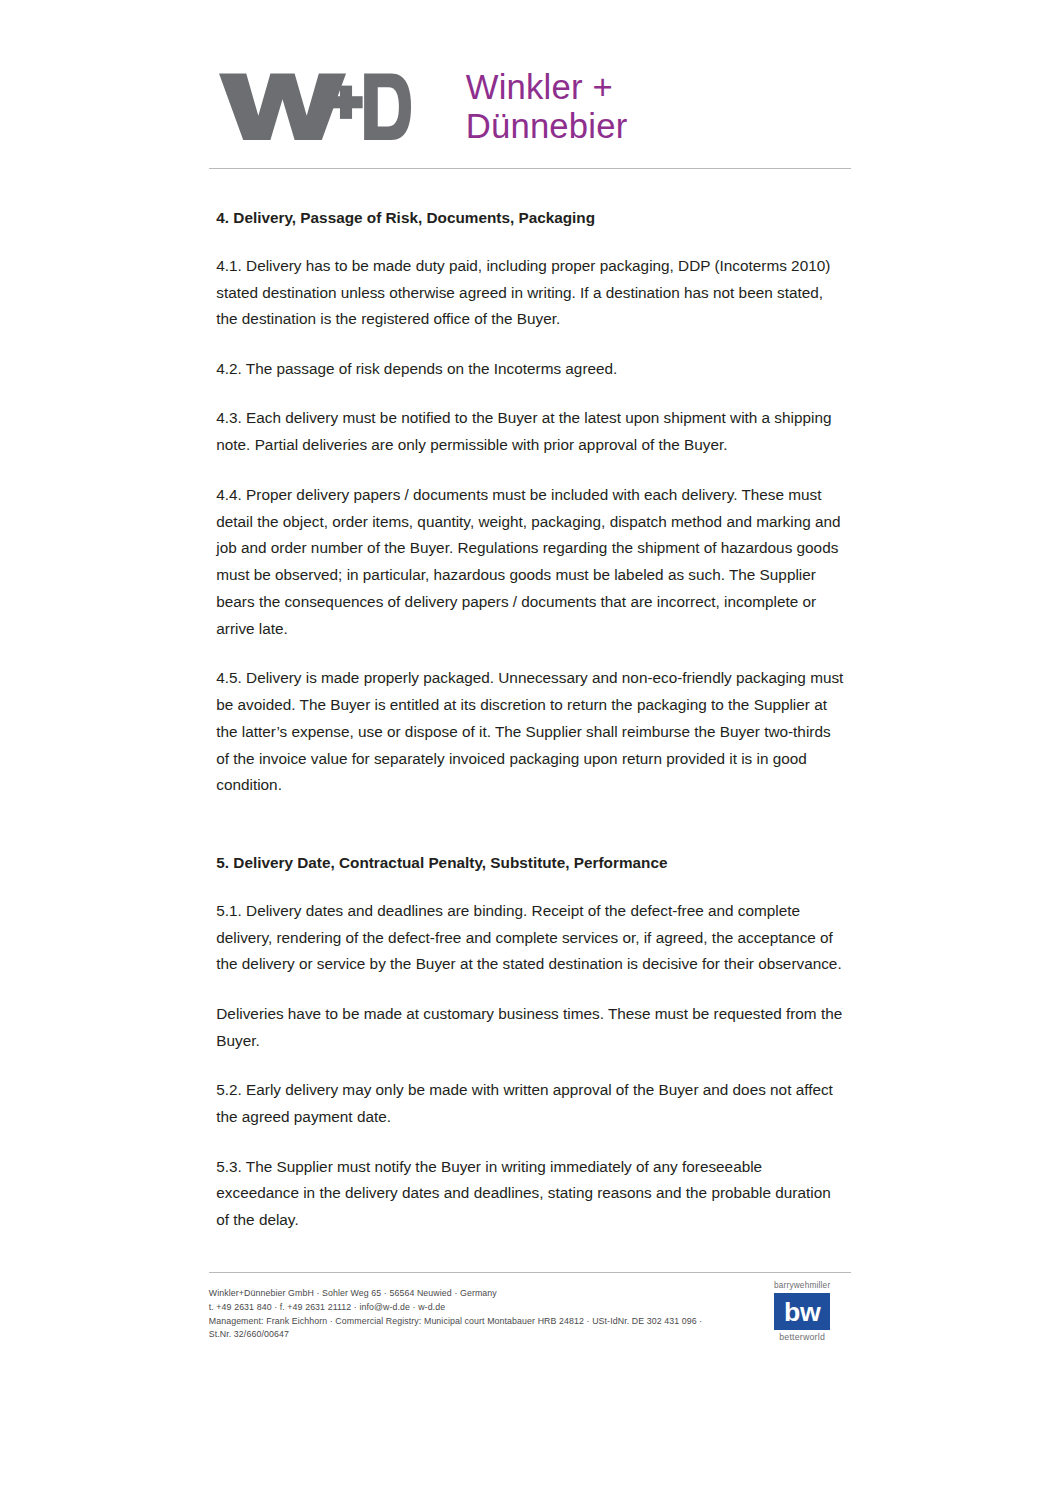Winkler +
Dünnebier
4. Delivery, Passage of Risk, Documents, Packaging
4.1. Delivery has to be made duty paid, including proper packaging, DDP (Incoterms 2010) stated destination unless otherwise agreed in writing. If a destination has not been stated, the destination is the registered office of the Buyer.
4.2. The passage of risk depends on the Incoterms agreed.
4.3. Each delivery must be notified to the Buyer at the latest upon shipment with a shipping note. Partial deliveries are only permissible with prior approval of the Buyer.
4.4. Proper delivery papers / documents must be included with each delivery. These must detail the object, order items, quantity, weight, packaging, dispatch method and marking and job and order number of the Buyer. Regulations regarding the shipment of hazardous goods must be observed; in particular, hazardous goods must be labeled as such. The Supplier bears the consequences of delivery papers / documents that are incorrect, incomplete or arrive late.
4.5. Delivery is made properly packaged. Unnecessary and non-eco-friendly packaging must be avoided. The Buyer is entitled at its discretion to return the packaging to the Supplier at the latter’s expense, use or dispose of it. The Supplier shall reimburse the Buyer two-thirds of the invoice value for separately invoiced packaging upon return provided it is in good condition.
5. Delivery Date, Contractual Penalty, Substitute, Performance
5.1. Delivery dates and deadlines are binding. Receipt of the defect-free and complete delivery, rendering of the defect-free and complete services or, if agreed, the acceptance of the delivery or service by the Buyer at the stated destination is decisive for their observance.
Deliveries have to be made at customary business times. These must be requested from the Buyer.
5.2. Early delivery may only be made with written approval of the Buyer and does not affect the agreed payment date.
5.3. The Supplier must notify the Buyer in writing immediately of any foreseeable exceedance in the delivery dates and deadlines, stating reasons and the probable duration of the delay.
Winkler+Dünnebier GmbH · Sohler Weg 65 · 56564 Neuwied · Germany
t. +49 2631 840 · f. +49 2631 21112 · info@w-d.de · w-d.de
Management: Frank Eichhorn · Commercial Registry: Municipal court Montabauer HRB 24812 · USt-IdNr. DE 302 431 096 · St.Nr. 32/660/00647
barrywehmiller
bw
betterworld